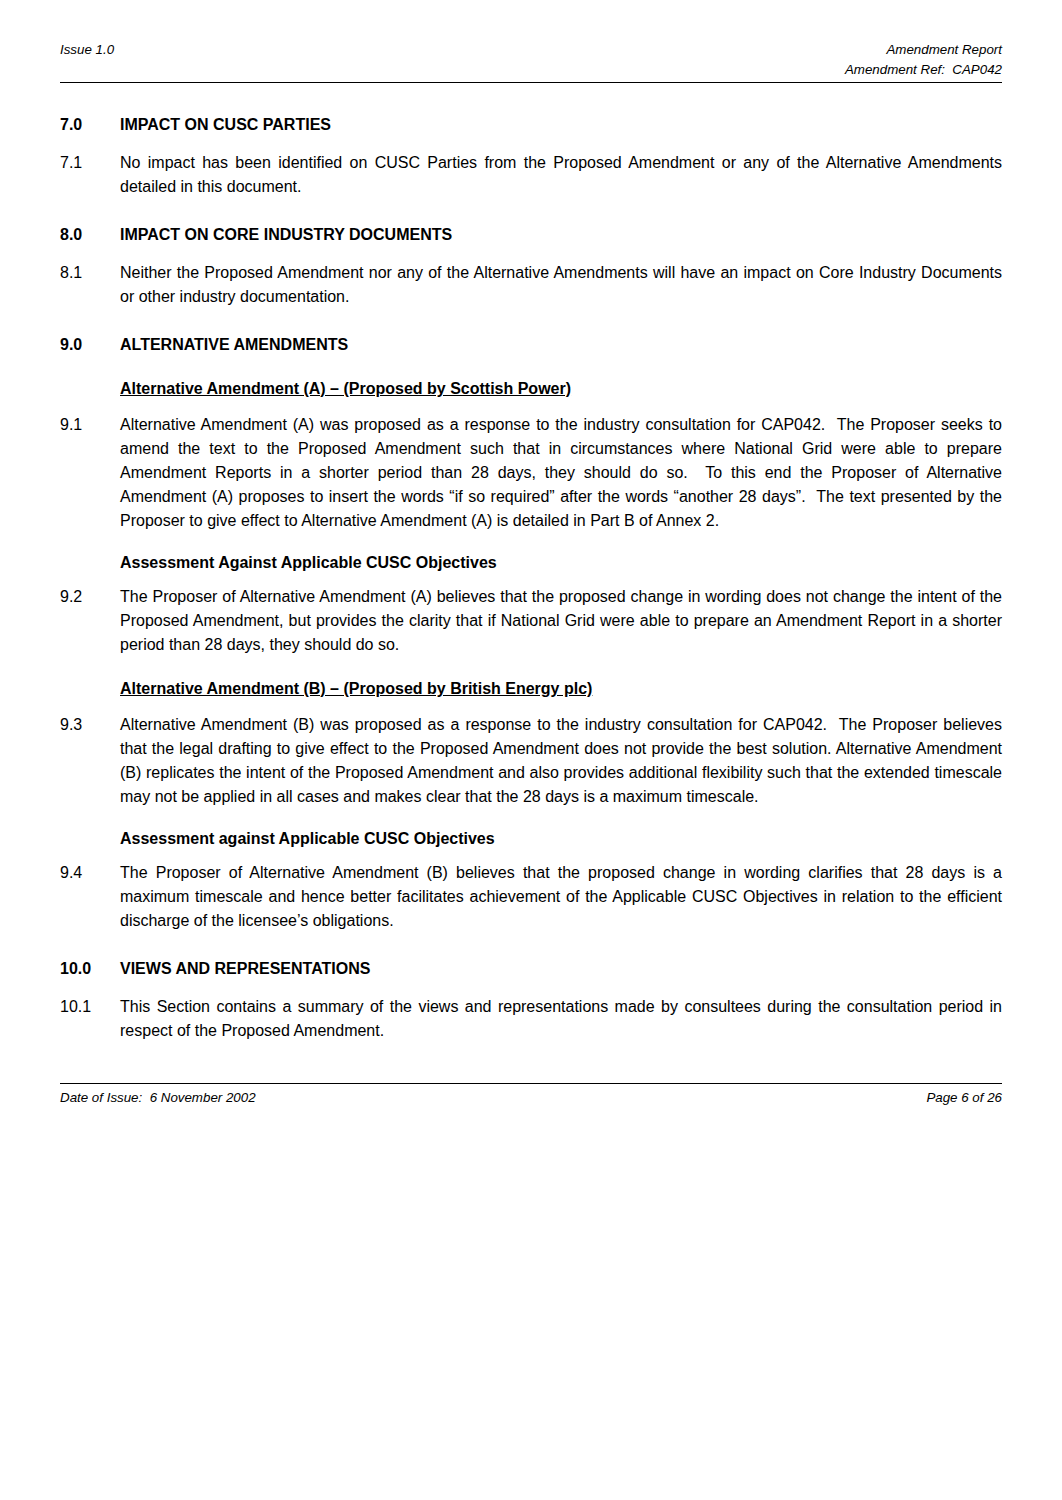Issue 1.0
Amendment Report
Amendment Ref: CAP042
7.0
IMPACT ON CUSC PARTIES
7.1
No impact has been identified on CUSC Parties from the Proposed Amendment or any of the Alternative Amendments detailed in this document.
8.0
IMPACT ON CORE INDUSTRY DOCUMENTS
8.1
Neither the Proposed Amendment nor any of the Alternative Amendments will have an impact on Core Industry Documents or other industry documentation.
9.0
ALTERNATIVE AMENDMENTS
Alternative Amendment (A) – (Proposed by Scottish Power)
9.1
Alternative Amendment (A) was proposed as a response to the industry consultation for CAP042. The Proposer seeks to amend the text to the Proposed Amendment such that in circumstances where National Grid were able to prepare Amendment Reports in a shorter period than 28 days, they should do so. To this end the Proposer of Alternative Amendment (A) proposes to insert the words “if so required” after the words “another 28 days”. The text presented by the Proposer to give effect to Alternative Amendment (A) is detailed in Part B of Annex 2.
Assessment Against Applicable CUSC Objectives
9.2
The Proposer of Alternative Amendment (A) believes that the proposed change in wording does not change the intent of the Proposed Amendment, but provides the clarity that if National Grid were able to prepare an Amendment Report in a shorter period than 28 days, they should do so.
Alternative Amendment (B) – (Proposed by British Energy plc)
9.3
Alternative Amendment (B) was proposed as a response to the industry consultation for CAP042. The Proposer believes that the legal drafting to give effect to the Proposed Amendment does not provide the best solution. Alternative Amendment (B) replicates the intent of the Proposed Amendment and also provides additional flexibility such that the extended timescale may not be applied in all cases and makes clear that the 28 days is a maximum timescale.
Assessment against Applicable CUSC Objectives
9.4
The Proposer of Alternative Amendment (B) believes that the proposed change in wording clarifies that 28 days is a maximum timescale and hence better facilitates achievement of the Applicable CUSC Objectives in relation to the efficient discharge of the licensee’s obligations.
10.0
VIEWS AND REPRESENTATIONS
10.1
This Section contains a summary of the views and representations made by consultees during the consultation period in respect of the Proposed Amendment.
Date of Issue: 6 November 2002
Page 6 of 26